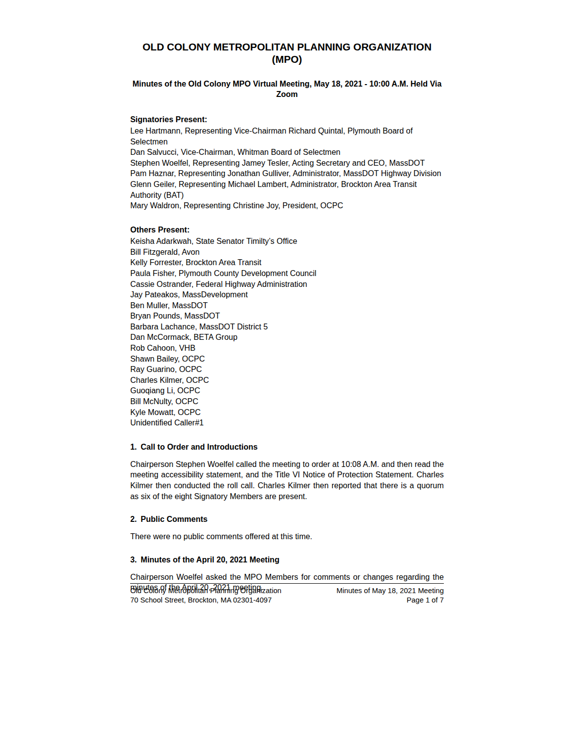OLD COLONY METROPOLITAN PLANNING ORGANIZATION (MPO)
Minutes of the Old Colony MPO Virtual Meeting, May 18, 2021 - 10:00 A.M. Held Via Zoom
Signatories Present:
Lee Hartmann, Representing Vice-Chairman Richard Quintal, Plymouth Board of Selectmen
Dan Salvucci, Vice-Chairman, Whitman Board of Selectmen
Stephen Woelfel, Representing Jamey Tesler, Acting Secretary and CEO, MassDOT
Pam Haznar, Representing Jonathan Gulliver, Administrator, MassDOT Highway Division
Glenn Geiler, Representing Michael Lambert, Administrator, Brockton Area Transit Authority (BAT)
Mary Waldron, Representing Christine Joy, President, OCPC
Others Present:
Keisha Adarkwah, State Senator Timilty’s Office
Bill Fitzgerald, Avon
Kelly Forrester, Brockton Area Transit
Paula Fisher, Plymouth County Development Council
Cassie Ostrander, Federal Highway Administration
Jay Pateakos, MassDevelopment
Ben Muller, MassDOT
Bryan Pounds, MassDOT
Barbara Lachance, MassDOT District 5
Dan McCormack, BETA Group
Rob Cahoon, VHB
Shawn Bailey, OCPC
Ray Guarino, OCPC
Charles Kilmer, OCPC
Guoqiang Li, OCPC
Bill McNulty, OCPC
Kyle Mowatt, OCPC
Unidentified Caller#1
1. Call to Order and Introductions
Chairperson Stephen Woelfel called the meeting to order at 10:08 A.M. and then read the meeting accessibility statement, and the Title VI Notice of Protection Statement. Charles Kilmer then conducted the roll call. Charles Kilmer then reported that there is a quorum as six of the eight Signatory Members are present.
2. Public Comments
There were no public comments offered at this time.
3. Minutes of the April 20, 2021 Meeting
Chairperson Woelfel asked the MPO Members for comments or changes regarding the minutes of the April 20, 2021 meeting.
Old Colony Metropolitan Planning Organization
Minutes of May 18, 2021 Meeting
70 School Street, Brockton, MA 02301-4097
Page 1 of 7